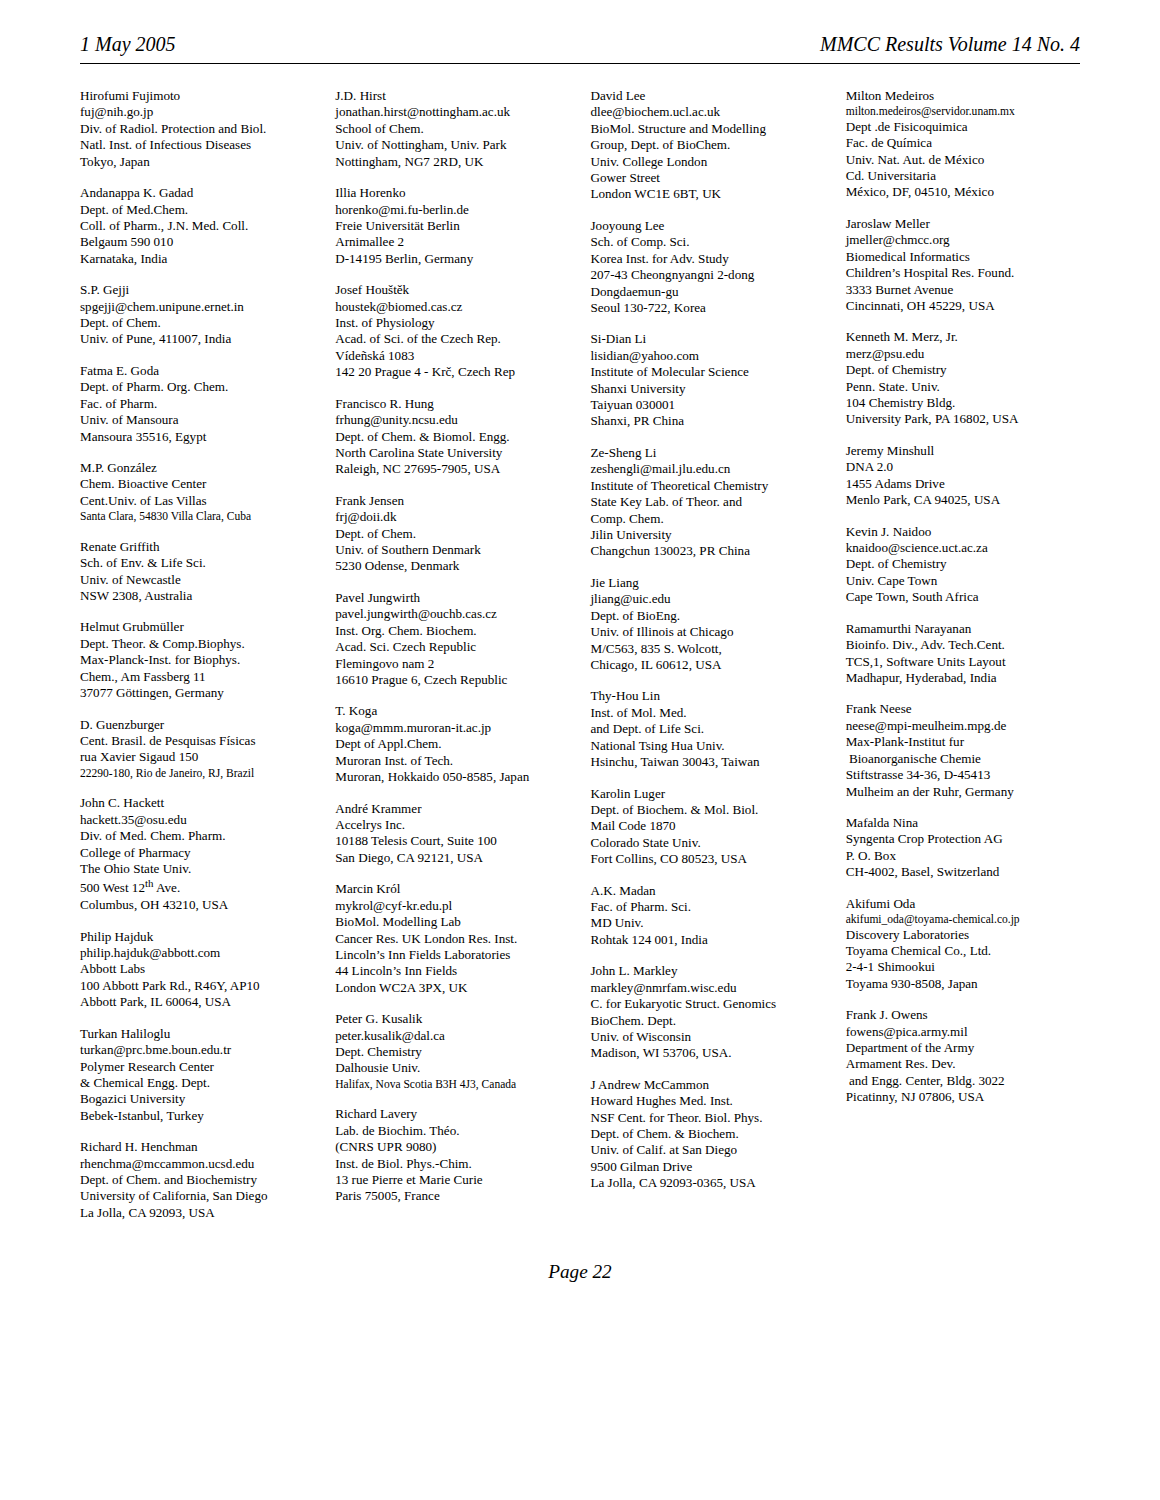1 May 2005 MMCC Results Volume 14 No. 4
Hirofumi Fujimoto fuj@nih.go.jp Div. of Radiol. Protection and Biol. Natl. Inst. of Infectious Diseases Tokyo, Japan
Andanappa K. Gadad Dept. of Med.Chem. Coll. of Pharm., J.N. Med. Coll. Belgaum 590 010 Karnataka, India
S.P. Gejji spgejji@chem.unipune.ernet.in Dept. of Chem. Univ. of Pune, 411007, India
Fatma E. Goda Dept. of Pharm. Org. Chem. Fac. of Pharm. Univ. of Mansoura Mansoura 35516, Egypt
M.P. González Chem. Bioactive Center Cent.Univ. of Las Villas Santa Clara, 54830 Villa Clara, Cuba
Renate Griffith Sch. of Env. & Life Sci. Univ. of Newcastle NSW 2308, Australia
Helmut Grubmüller Dept. Theor. & Comp.Biophys. Max-Planck-Inst. for Biophys. Chem., Am Fassberg 11 37077 Göttingen, Germany
D. Guenzburger Cent. Brasil. de Pesquisas Físicas rua Xavier Sigaud 150 22290-180, Rio de Janeiro, RJ, Brazil
John C. Hackett hackett.35@osu.edu Div. of Med. Chem. Pharm. College of Pharmacy The Ohio State Univ. 500 West 12th Ave. Columbus, OH 43210, USA
Philip Hajduk philip.hajduk@abbott.com Abbott Labs 100 Abbott Park Rd., R46Y, AP10 Abbott Park, IL 60064, USA
Turkan Haliloglu turkan@prc.bme.boun.edu.tr Polymer Research Center & Chemical Engg. Dept. Bogazici University Bebek-Istanbul, Turkey
Richard H. Henchman rhenchma@mccammon.ucsd.edu Dept. of Chem. and Biochemistry University of California, San Diego La Jolla, CA 92093, USA
J.D. Hirst jonathan.hirst@nottingham.ac.uk School of Chem. Univ. of Nottingham, Univ. Park Nottingham, NG7 2RD, UK
Illia Horenko horenko@mi.fu-berlin.de Freie Universität Berlin Arnimallee 2 D-14195 Berlin, Germany
Josef Houštěk houstek@biomed.cas.cz Inst. of Physiology Acad. of Sci. of the Czech Rep. Vídeñská 1083 142 20 Prague 4 - Krč, Czech Rep
Francisco R. Hung frhung@unity.ncsu.edu Dept. of Chem. & Biomol. Engg. North Carolina State University Raleigh, NC 27695-7905, USA
Frank Jensen frj@doii.dk Dept. of Chem. Univ. of Southern Denmark 5230 Odense, Denmark
Pavel Jungwirth pavel.jungwirth@ouchb.cas.cz Inst. Org. Chem. Biochem. Acad. Sci. Czech Republic Flemingovo nam 2 16610 Prague 6, Czech Republic
T. Koga koga@mmm.muroran-it.ac.jp Dept of Appl.Chem. Muroran Inst. of Tech. Muroran, Hokkaido 050-8585, Japan
André Krammer Accelrys Inc. 10188 Telesis Court, Suite 100 San Diego, CA 92121, USA
Marcin Król mykrol@cyf-kr.edu.pl BioMol. Modelling Lab Cancer Res. UK London Res. Inst. Lincoln’s Inn Fields Laboratories 44 Lincoln’s Inn Fields London WC2A 3PX, UK
Peter G. Kusalik peter.kusalik@dal.ca Dept. Chemistry Dalhousie Univ. Halifax, Nova Scotia B3H 4J3, Canada
Richard Lavery Lab. de Biochim. Théo. (CNRS UPR 9080) Inst. de Biol. Phys.-Chim. 13 rue Pierre et Marie Curie Paris 75005, France
David Lee dlee@biochem.ucl.ac.uk BioMol. Structure and Modelling Group, Dept. of BioChem. Univ. College London Gower Street London WC1E 6BT, UK
Jooyoung Lee Sch. of Comp. Sci. Korea Inst. for Adv. Study 207-43 Cheongnyangni 2-dong Dongdaemun-gu Seoul 130-722, Korea
Si-Dian Li lisidian@yahoo.com Institute of Molecular Science Shanxi University Taiyuan 030001 Shanxi, PR China
Ze-Sheng Li zeshengli@mail.jlu.edu.cn Institute of Theoretical Chemistry State Key Lab. of Theor. and Comp. Chem. Jilin University Changchun 130023, PR China
Jie Liang jliang@uic.edu Dept. of BioEng. Univ. of Illinois at Chicago M/C563, 835 S. Wolcott, Chicago, IL 60612, USA
Thy-Hou Lin Inst. of Mol. Med. and Dept. of Life Sci. National Tsing Hua Univ. Hsinchu, Taiwan 30043, Taiwan
Karolin Luger Dept. of Biochem. & Mol. Biol. Mail Code 1870 Colorado State Univ. Fort Collins, CO 80523, USA
A.K. Madan Fac. of Pharm. Sci. MD Univ. Rohtak 124 001, India
John L. Markley markley@nmrfam.wisc.edu C. for Eukaryotic Struct. Genomics BioChem. Dept. Univ. of Wisconsin Madison, WI 53706, USA.
J Andrew McCammon Howard Hughes Med. Inst. NSF Cent. for Theor. Biol. Phys. Dept. of Chem. & Biochem. Univ. of Calif. at San Diego 9500 Gilman Drive La Jolla, CA 92093-0365, USA
Milton Medeiros milton.medeiros@servidor.unam.mx Dept .de Fisicoquimica Fac. de Química Univ. Nat. Aut. de México Cd. Universitaria México, DF, 04510, México
Jaroslaw Meller jmeller@chmcc.org Biomedical Informatics Children’s Hospital Res. Found. 3333 Burnet Avenue Cincinnati, OH 45229, USA
Kenneth M. Merz, Jr. merz@psu.edu Dept. of Chemistry Penn. State. Univ. 104 Chemistry Bldg. University Park, PA 16802, USA
Jeremy Minshull DNA 2.0 1455 Adams Drive Menlo Park, CA 94025, USA
Kevin J. Naidoo knaidoo@science.uct.ac.za Dept. of Chemistry Univ. Cape Town Cape Town, South Africa
Ramamurthi Narayanan Bioinfo. Div., Adv. Tech.Cent. TCS,1, Software Units Layout Madhapur, Hyderabad, India
Frank Neese neese@mpi-meulheim.mpg.de Max-Plank-Institut fur Bioanorganische Chemie Stiftstrasse 34-36, D-45413 Mulheim an der Ruhr, Germany
Mafalda Nina Syngenta Crop Protection AG P. O. Box CH-4002, Basel, Switzerland
Akifumi Oda akifumi_oda@toyama-chemical.co.jp Discovery Laboratories Toyama Chemical Co., Ltd. 2-4-1 Shimookui Toyama 930-8508, Japan
Frank J. Owens fowens@pica.army.mil Department of the Army Armament Res. Dev. and Engg. Center, Bldg. 3022 Picatinny, NJ 07806, USA
Page 22